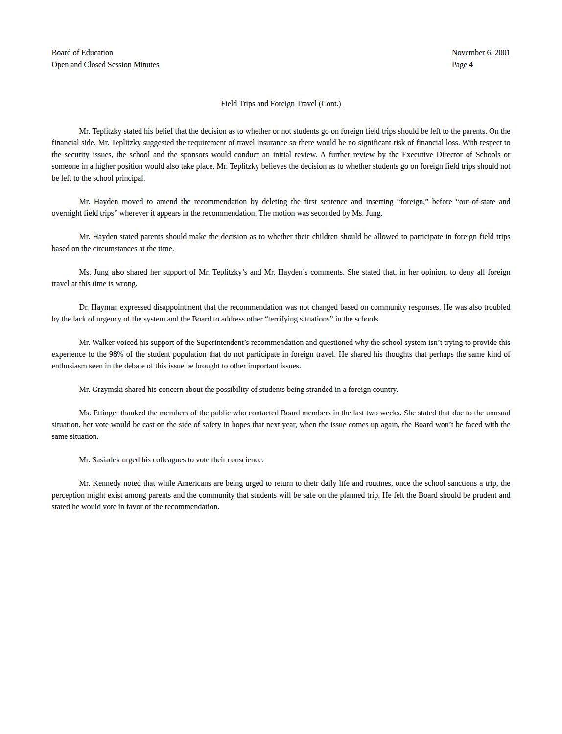Board of Education
Open and Closed Session Minutes
November 6, 2001
Page 4
Field Trips and Foreign Travel (Cont.)
Mr. Teplitzky stated his belief that the decision as to whether or not students go on foreign field trips should be left to the parents. On the financial side, Mr. Teplitzky suggested the requirement of travel insurance so there would be no significant risk of financial loss. With respect to the security issues, the school and the sponsors would conduct an initial review. A further review by the Executive Director of Schools or someone in a higher position would also take place. Mr. Teplitzky believes the decision as to whether students go on foreign field trips should not be left to the school principal.
Mr. Hayden moved to amend the recommendation by deleting the first sentence and inserting “foreign,” before “out-of-state and overnight field trips” wherever it appears in the recommendation. The motion was seconded by Ms. Jung.
Mr. Hayden stated parents should make the decision as to whether their children should be allowed to participate in foreign field trips based on the circumstances at the time.
Ms. Jung also shared her support of Mr. Teplitzky’s and Mr. Hayden’s comments. She stated that, in her opinion, to deny all foreign travel at this time is wrong.
Dr. Hayman expressed disappointment that the recommendation was not changed based on community responses. He was also troubled by the lack of urgency of the system and the Board to address other “terrifying situations” in the schools.
Mr. Walker voiced his support of the Superintendent’s recommendation and questioned why the school system isn’t trying to provide this experience to the 98% of the student population that do not participate in foreign travel. He shared his thoughts that perhaps the same kind of enthusiasm seen in the debate of this issue be brought to other important issues.
Mr. Grzymski shared his concern about the possibility of students being stranded in a foreign country.
Ms. Ettinger thanked the members of the public who contacted Board members in the last two weeks. She stated that due to the unusual situation, her vote would be cast on the side of safety in hopes that next year, when the issue comes up again, the Board won’t be faced with the same situation.
Mr. Sasiadek urged his colleagues to vote their conscience.
Mr. Kennedy noted that while Americans are being urged to return to their daily life and routines, once the school sanctions a trip, the perception might exist among parents and the community that students will be safe on the planned trip. He felt the Board should be prudent and stated he would vote in favor of the recommendation.